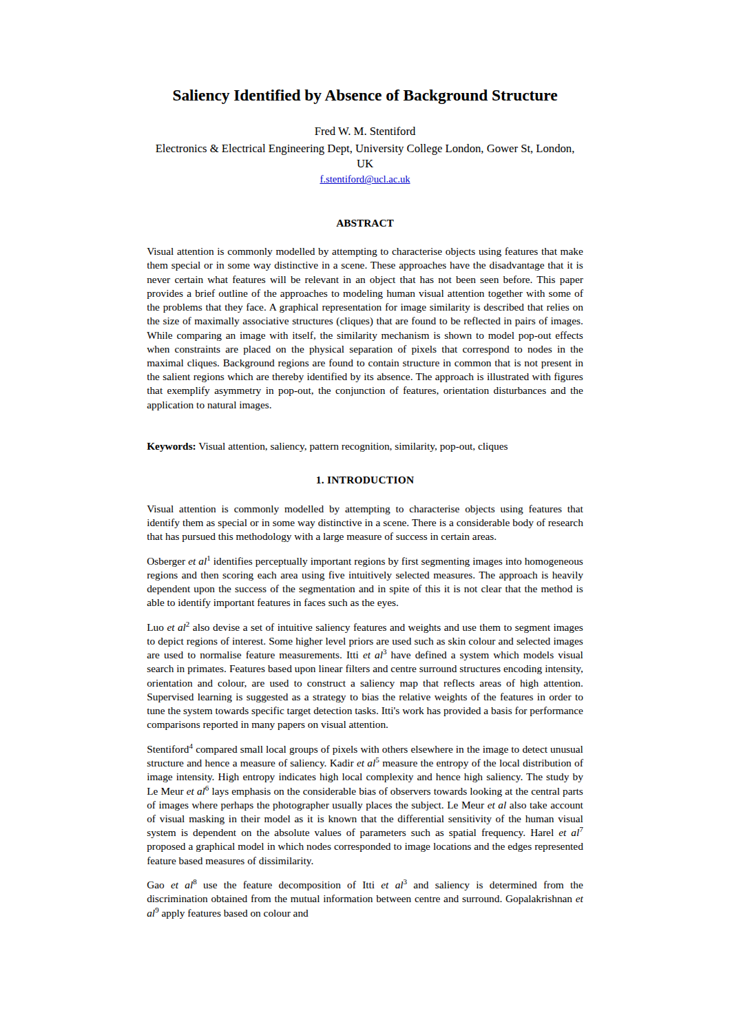Saliency Identified by Absence of Background Structure
Fred W. M. Stentiford
Electronics & Electrical Engineering Dept, University College London, Gower St, London, UK
f.stentiford@ucl.ac.uk
ABSTRACT
Visual attention is commonly modelled by attempting to characterise objects using features that make them special or in some way distinctive in a scene. These approaches have the disadvantage that it is never certain what features will be relevant in an object that has not been seen before. This paper provides a brief outline of the approaches to modeling human visual attention together with some of the problems that they face. A graphical representation for image similarity is described that relies on the size of maximally associative structures (cliques) that are found to be reflected in pairs of images. While comparing an image with itself, the similarity mechanism is shown to model pop-out effects when constraints are placed on the physical separation of pixels that correspond to nodes in the maximal cliques. Background regions are found to contain structure in common that is not present in the salient regions which are thereby identified by its absence. The approach is illustrated with figures that exemplify asymmetry in pop-out, the conjunction of features, orientation disturbances and the application to natural images.
Keywords: Visual attention, saliency, pattern recognition, similarity, pop-out, cliques
1. INTRODUCTION
Visual attention is commonly modelled by attempting to characterise objects using features that identify them as special or in some way distinctive in a scene. There is a considerable body of research that has pursued this methodology with a large measure of success in certain areas.
Osberger et al1 identifies perceptually important regions by first segmenting images into homogeneous regions and then scoring each area using five intuitively selected measures. The approach is heavily dependent upon the success of the segmentation and in spite of this it is not clear that the method is able to identify important features in faces such as the eyes.
Luo et al2 also devise a set of intuitive saliency features and weights and use them to segment images to depict regions of interest. Some higher level priors are used such as skin colour and selected images are used to normalise feature measurements. Itti et al3 have defined a system which models visual search in primates. Features based upon linear filters and centre surround structures encoding intensity, orientation and colour, are used to construct a saliency map that reflects areas of high attention. Supervised learning is suggested as a strategy to bias the relative weights of the features in order to tune the system towards specific target detection tasks. Itti's work has provided a basis for performance comparisons reported in many papers on visual attention.
Stentiford4 compared small local groups of pixels with others elsewhere in the image to detect unusual structure and hence a measure of saliency. Kadir et al5 measure the entropy of the local distribution of image intensity. High entropy indicates high local complexity and hence high saliency. The study by Le Meur et al6 lays emphasis on the considerable bias of observers towards looking at the central parts of images where perhaps the photographer usually places the subject. Le Meur et al also take account of visual masking in their model as it is known that the differential sensitivity of the human visual system is dependent on the absolute values of parameters such as spatial frequency. Harel et al7 proposed a graphical model in which nodes corresponded to image locations and the edges represented feature based measures of dissimilarity.
Gao et al8 use the feature decomposition of Itti et al3 and saliency is determined from the discrimination obtained from the mutual information between centre and surround. Gopalakrishnan et al9 apply features based on colour and